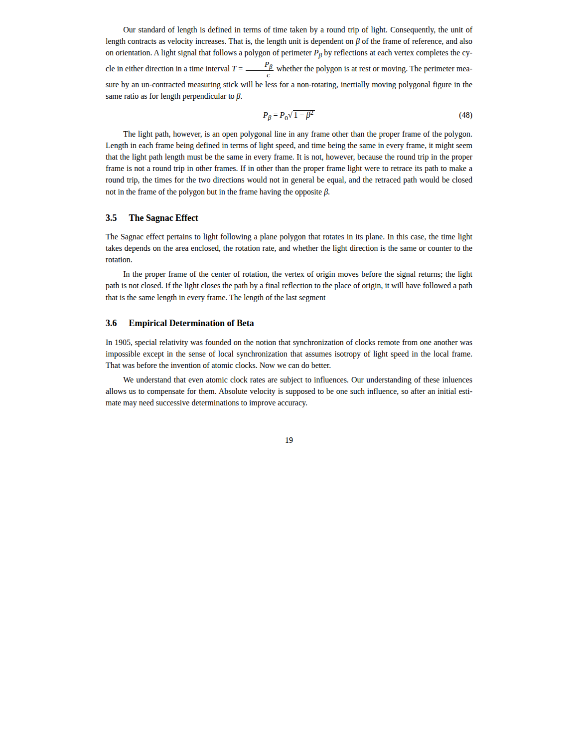Our standard of length is defined in terms of time taken by a round trip of light. Consequently, the unit of length contracts as velocity increases. That is, the length unit is dependent on β of the frame of reference, and also on orientation. A light signal that follows a polygon of perimeter Pβ by reflections at each vertex completes the cycle in either direction in a time interval T = Pβ c whether the polygon is at rest or moving. The perimeter measure by an un-contracted measuring stick will be less for a non-rotating, inertially moving polygonal figure in the same ratio as for length perpendicular to β.
Pβ = P0√1 − β2 (48)
The light path, however, is an open polygonal line in any frame other than the proper frame of the polygon. Length in each frame being defined in terms of light speed, and time being the same in every frame, it might seem that the light path length must be the same in every frame. It is not, however, because the round trip in the proper frame is not a round trip in other frames. If in other than the proper frame light were to retrace its path to make a round trip, the times for the two directions would not in general be equal, and the retraced path would be closed not in the frame of the polygon but in the frame having the opposite β.
3.5 The Sagnac Effect
The Sagnac effect pertains to light following a plane polygon that rotates in its plane. In this case, the time light takes depends on the area enclosed, the rotation rate, and whether the light direction is the same or counter to the rotation.
In the proper frame of the center of rotation, the vertex of origin moves before the signal returns; the light path is not closed. If the light closes the path by a final reflection to the place of origin, it will have followed a path that is the same length in every frame. The length of the last segment
3.6 Empirical Determination of Beta
In 1905, special relativity was founded on the notion that synchronization of clocks remote from one another was impossible except in the sense of local synchronization that assumes isotropy of light speed in the local frame. That was before the invention of atomic clocks. Now we can do better.
We understand that even atomic clock rates are subject to influences. Our understanding of these inluences allows us to compensate for them. Absolute velocity is supposed to be one such influence, so after an initial estimate may need successive determinations to improve accuracy.
19